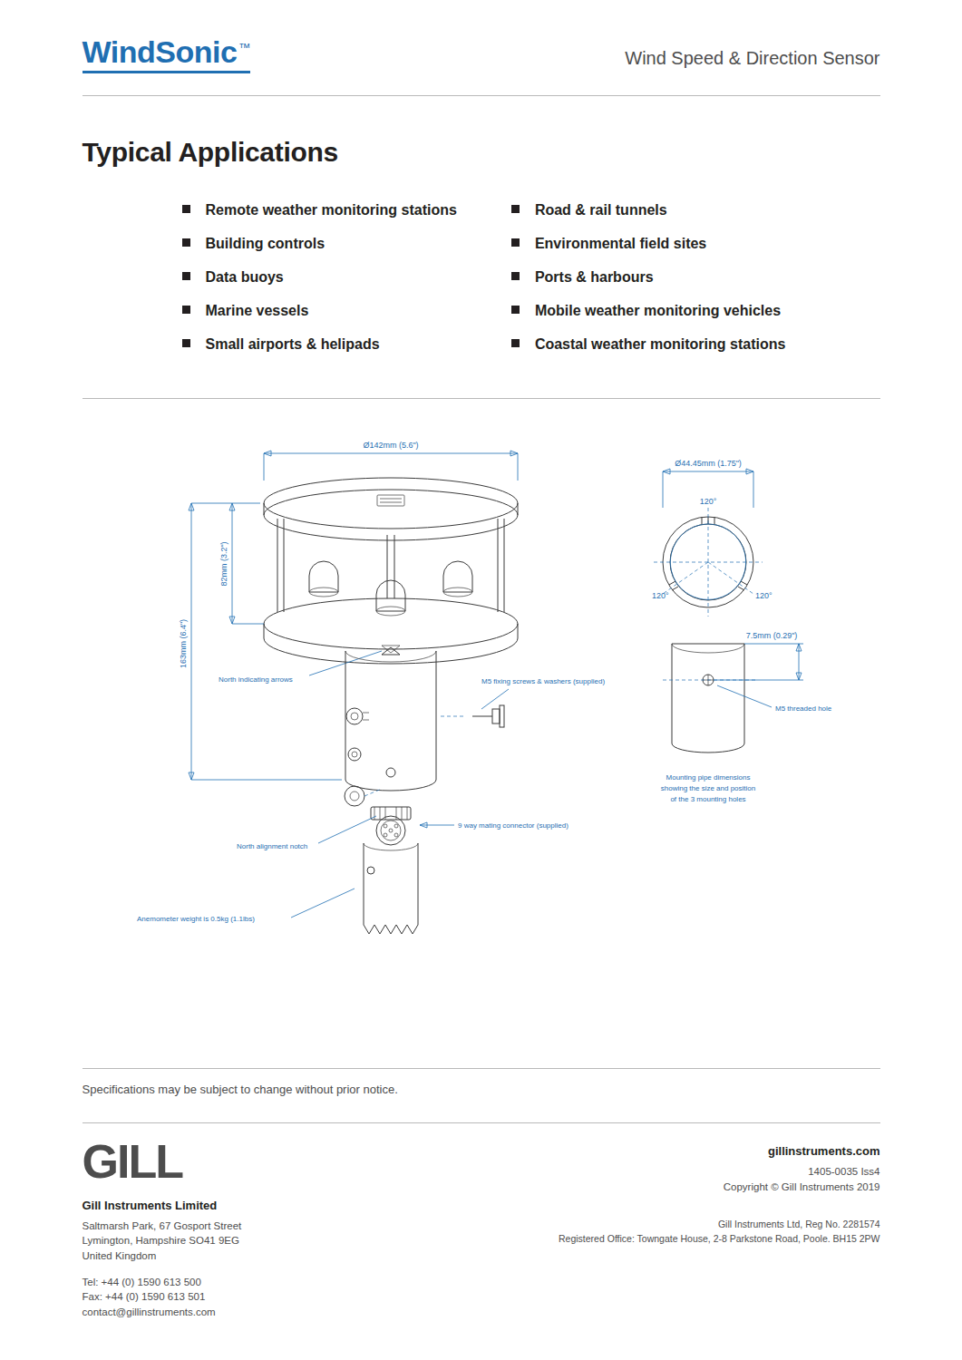WindSonic™
Wind Speed & Direction Sensor
Typical Applications
Remote weather monitoring stations
Building controls
Data buoys
Marine vessels
Small airports & helipads
Road & rail tunnels
Environmental field sites
Ports & harbours
Mobile weather monitoring vehicles
Coastal weather monitoring stations
Ø142mm (5.6") North indicating arrows M5 fixing screws & washers (supplied) 9 way mating connector (supplied) North alignment notch Anemometer weight is 0.5kg (1.1lbs) 163mm (6.4") 82mm (3.2") Ø44.45mm (1.75") 120° 120° 120° 7.5mm (0.29") M5 threaded hole Mounting pipe dimensions showing the size and position of the 3 mounting holes
Specifications may be subject to change without prior notice.
GILL
Gill Instruments Limited
Saltmarsh Park, 67 Gosport Street
Lymington, Hampshire SO41 9EG
United Kingdom
Tel: +44 (0) 1590 613 500
Fax: +44 (0) 1590 613 501
contact@gillinstruments.com
gillinstruments.com
1405-0035 Iss4
Copyright © Gill Instruments 2019
Gill Instruments Ltd, Reg No. 2281574
Registered Office: Towngate House, 2-8 Parkstone Road, Poole. BH15 2PW